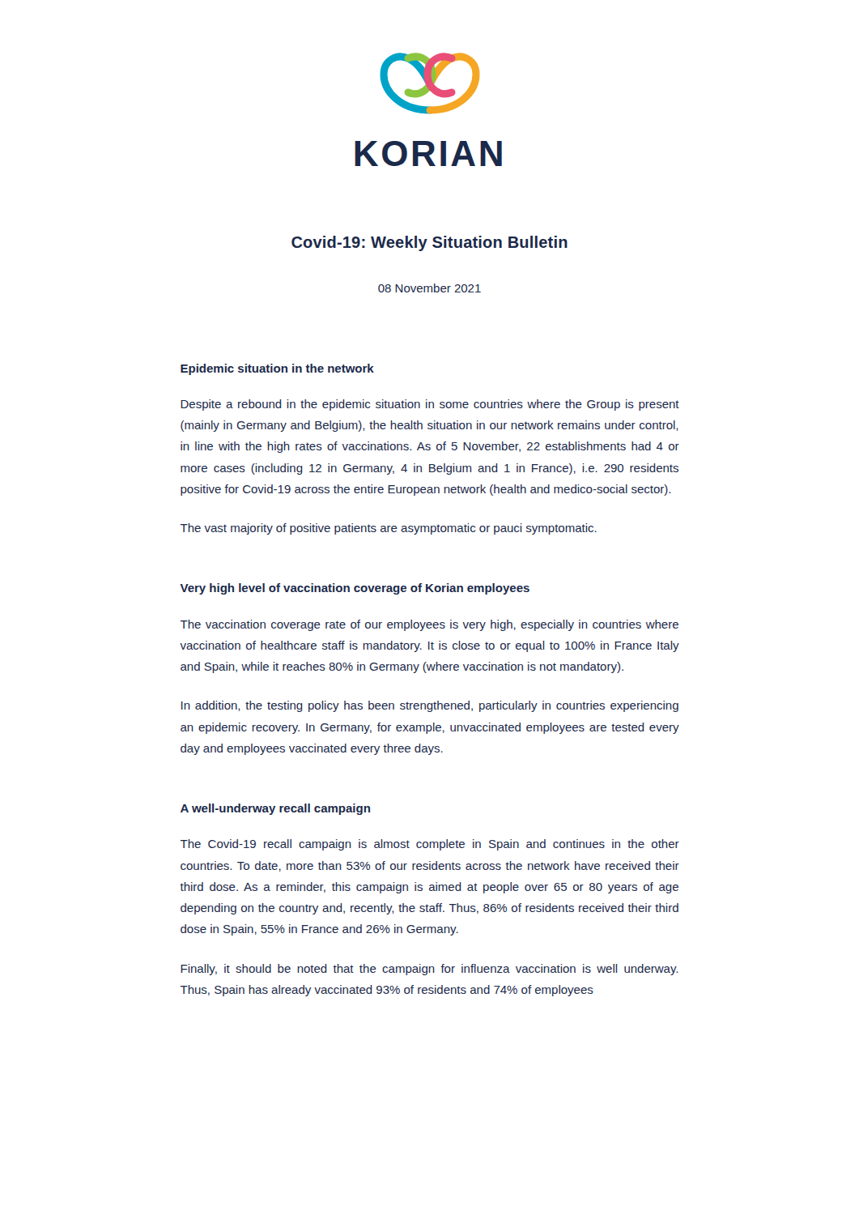KORIAN
Covid-19: Weekly Situation Bulletin
08 November 2021
Epidemic situation in the network
Despite a rebound in the epidemic situation in some countries where the Group is present (mainly in Germany and Belgium), the health situation in our network remains under control, in line with the high rates of vaccinations. As of 5 November, 22 establishments had 4 or more cases (including 12 in Germany, 4 in Belgium and 1 in France), i.e. 290 residents positive for Covid-19 across the entire European network (health and medico-social sector).
The vast majority of positive patients are asymptomatic or pauci symptomatic.
Very high level of vaccination coverage of Korian employees
The vaccination coverage rate of our employees is very high, especially in countries where vaccination of healthcare staff is mandatory. It is close to or equal to 100% in France Italy and Spain, while it reaches 80% in Germany (where vaccination is not mandatory).
In addition, the testing policy has been strengthened, particularly in countries experiencing an epidemic recovery. In Germany, for example, unvaccinated employees are tested every day and employees vaccinated every three days.
A well-underway recall campaign
The Covid-19 recall campaign is almost complete in Spain and continues in the other countries. To date, more than 53% of our residents across the network have received their third dose. As a reminder, this campaign is aimed at people over 65 or 80 years of age depending on the country and, recently, the staff. Thus, 86% of residents received their third dose in Spain, 55% in France and 26% in Germany.
Finally, it should be noted that the campaign for influenza vaccination is well underway. Thus, Spain has already vaccinated 93% of residents and 74% of employees